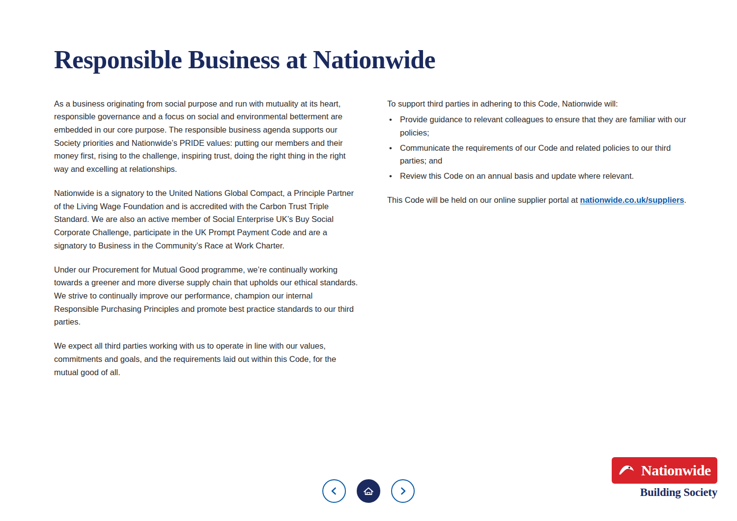Responsible Business at Nationwide
As a business originating from social purpose and run with mutuality at its heart, responsible governance and a focus on social and environmental betterment are embedded in our core purpose. The responsible business agenda supports our Society priorities and Nationwide’s PRIDE values: putting our members and their money first, rising to the challenge, inspiring trust, doing the right thing in the right way and excelling at relationships.
Nationwide is a signatory to the United Nations Global Compact, a Principle Partner of the Living Wage Foundation and is accredited with the Carbon Trust Triple Standard. We are also an active member of Social Enterprise UK’s Buy Social Corporate Challenge, participate in the UK Prompt Payment Code and are a signatory to Business in the Community’s Race at Work Charter.
Under our Procurement for Mutual Good programme, we’re continually working towards a greener and more diverse supply chain that upholds our ethical standards. We strive to continually improve our performance, champion our internal Responsible Purchasing Principles and promote best practice standards to our third parties.
We expect all third parties working with us to operate in line with our values, commitments and goals, and the requirements laid out within this Code, for the mutual good of all.
To support third parties in adhering to this Code, Nationwide will:
Provide guidance to relevant colleagues to ensure that they are familiar with our policies;
Communicate the requirements of our Code and related policies to our third parties; and
Review this Code on an annual basis and update where relevant.
This Code will be held on our online supplier portal at nationwide.co.uk/suppliers.
Nationwide
Building Society